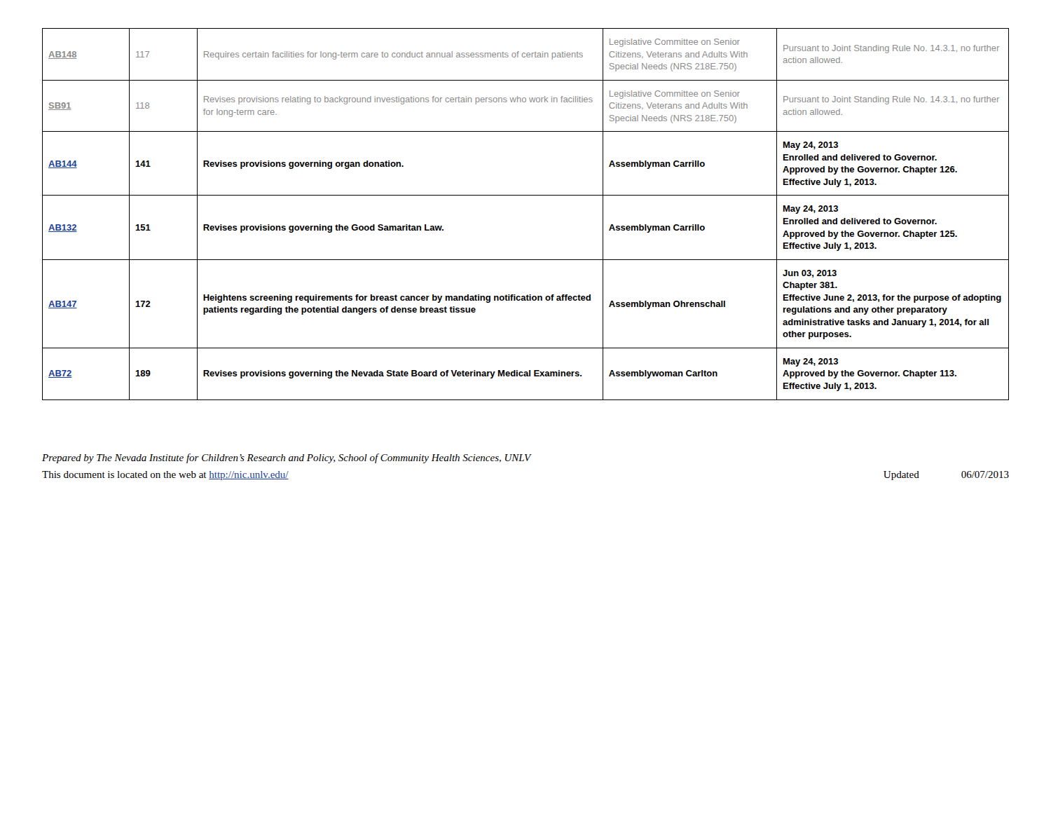| AB148 | 117 | Requires certain facilities for long-term care to conduct annual assessments of certain patients | Legislative Committee on Senior Citizens, Veterans and Adults With Special Needs (NRS 218E.750) | Pursuant to Joint Standing Rule No. 14.3.1, no further action allowed. |
| SB91 | 118 | Revises provisions relating to background investigations for certain persons who work in facilities for long-term care. | Legislative Committee on Senior Citizens, Veterans and Adults With Special Needs (NRS 218E.750) | Pursuant to Joint Standing Rule No. 14.3.1, no further action allowed. |
| AB144 | 141 | Revises provisions governing organ donation. | Assemblyman Carrillo | May 24, 2013 Enrolled and delivered to Governor. Approved by the Governor. Chapter 126. Effective July 1, 2013. |
| AB132 | 151 | Revises provisions governing the Good Samaritan Law. | Assemblyman Carrillo | May 24, 2013 Enrolled and delivered to Governor. Approved by the Governor. Chapter 125. Effective July 1, 2013. |
| AB147 | 172 | Heightens screening requirements for breast cancer by mandating notification of affected patients regarding the potential dangers of dense breast tissue | Assemblyman Ohrenschall | Jun 03, 2013 Chapter 381. Effective June 2, 2013, for the purpose of adopting regulations and any other preparatory administrative tasks and January 1, 2014, for all other purposes. |
| AB72 | 189 | Revises provisions governing the Nevada State Board of Veterinary Medical Examiners. | Assemblywoman Carlton | May 24, 2013 Approved by the Governor. Chapter 113. Effective July 1, 2013. |
Prepared by The Nevada Institute for Children’s Research and Policy, School of Community Health Sciences, UNLV
This document is located on the web at http://nic.unlv.edu/ Updated 06/07/2013